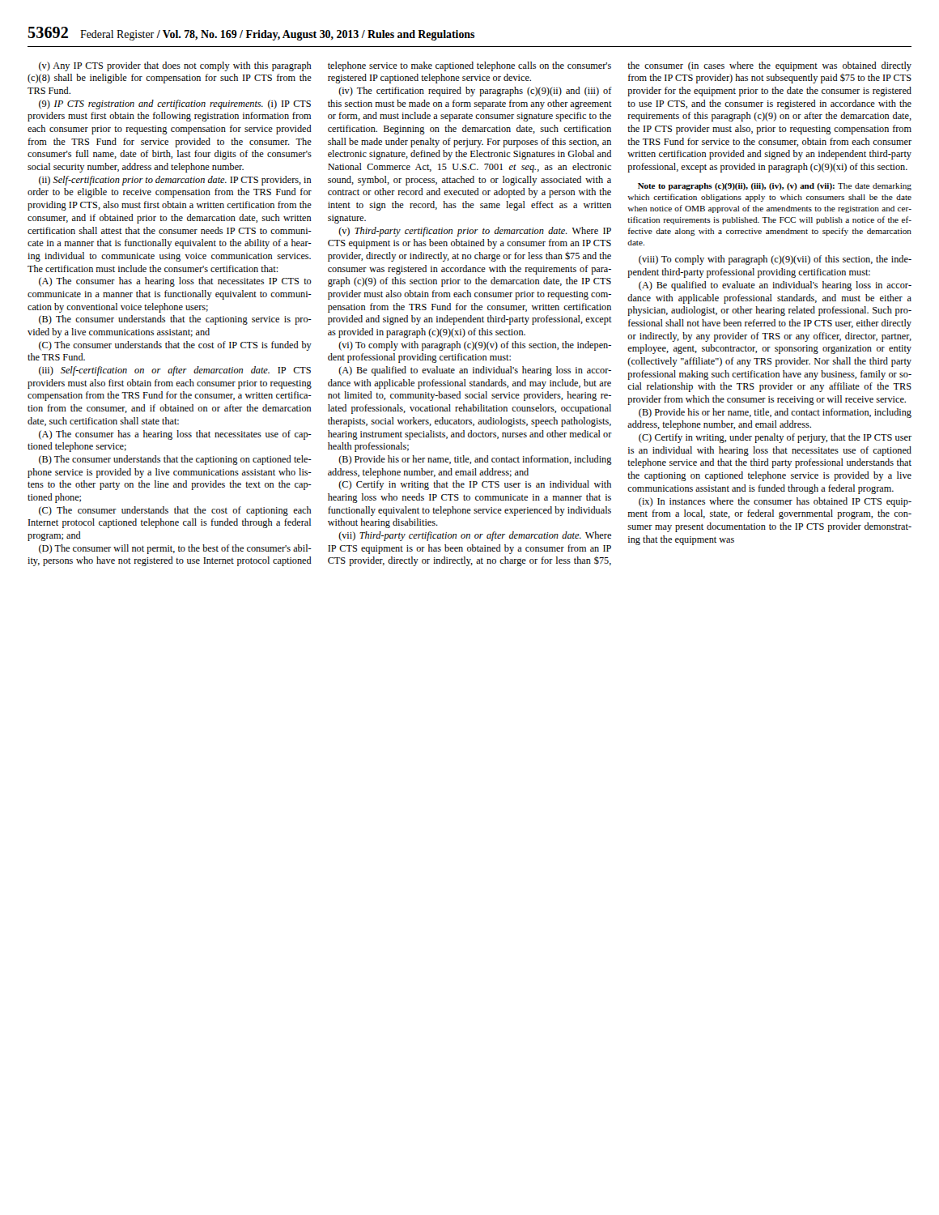53692 Federal Register / Vol. 78, No. 169 / Friday, August 30, 2013 / Rules and Regulations
(v) Any IP CTS provider that does not comply with this paragraph (c)(8) shall be ineligible for compensation for such IP CTS from the TRS Fund.
(9) IP CTS registration and certification requirements. (i) IP CTS providers must first obtain the following registration information from each consumer prior to requesting compensation for service provided from the TRS Fund for service provided to the consumer. The consumer's full name, date of birth, last four digits of the consumer's social security number, address and telephone number.
(ii) Self-certification prior to demarcation date. IP CTS providers, in order to be eligible to receive compensation from the TRS Fund for providing IP CTS, also must first obtain a written certification from the consumer, and if obtained prior to the demarcation date, such written certification shall attest that the consumer needs IP CTS to communicate in a manner that is functionally equivalent to the ability of a hearing individual to communicate using voice communication services. The certification must include the consumer's certification that:
(A) The consumer has a hearing loss that necessitates IP CTS to communicate in a manner that is functionally equivalent to communication by conventional voice telephone users;
(B) The consumer understands that the captioning service is provided by a live communications assistant; and
(C) The consumer understands that the cost of IP CTS is funded by the TRS Fund.
(iii) Self-certification on or after demarcation date. IP CTS providers must also first obtain from each consumer prior to requesting compensation from the TRS Fund for the consumer, a written certification from the consumer, and if obtained on or after the demarcation date, such certification shall state that:
(A) The consumer has a hearing loss that necessitates use of captioned telephone service;
(B) The consumer understands that the captioning on captioned telephone service is provided by a live communications assistant who listens to the other party on the line and provides the text on the captioned phone;
(C) The consumer understands that the cost of captioning each Internet protocol captioned telephone call is funded through a federal program; and
(D) The consumer will not permit, to the best of the consumer's ability, persons who have not registered to use Internet protocol captioned telephone service to make captioned telephone calls on the consumer's registered IP captioned telephone service or device.
(iv) The certification required by paragraphs (c)(9)(ii) and (iii) of this section must be made on a form separate from any other agreement or form, and must include a separate consumer signature specific to the certification. Beginning on the demarcation date, such certification shall be made under penalty of perjury. For purposes of this section, an electronic signature, defined by the Electronic Signatures in Global and National Commerce Act, 15 U.S.C. 7001 et seq., as an electronic sound, symbol, or process, attached to or logically associated with a contract or other record and executed or adopted by a person with the intent to sign the record, has the same legal effect as a written signature.
(v) Third-party certification prior to demarcation date. Where IP CTS equipment is or has been obtained by a consumer from an IP CTS provider, directly or indirectly, at no charge or for less than $75 and the consumer was registered in accordance with the requirements of paragraph (c)(9) of this section prior to the demarcation date, the IP CTS provider must also obtain from each consumer prior to requesting compensation from the TRS Fund for the consumer, written certification provided and signed by an independent third-party professional, except as provided in paragraph (c)(9)(xi) of this section.
(vi) To comply with paragraph (c)(9)(v) of this section, the independent professional providing certification must:
(A) Be qualified to evaluate an individual's hearing loss in accordance with applicable professional standards, and may include, but are not limited to, community-based social service providers, hearing related professionals, vocational rehabilitation counselors, occupational therapists, social workers, educators, audiologists, speech pathologists, hearing instrument specialists, and doctors, nurses and other medical or health professionals;
(B) Provide his or her name, title, and contact information, including address, telephone number, and email address; and
(C) Certify in writing that the IP CTS user is an individual with hearing loss who needs IP CTS to communicate in a manner that is functionally equivalent to telephone service experienced by individuals without hearing disabilities.
(vii) Third-party certification on or after demarcation date. Where IP CTS equipment is or has been obtained by a consumer from an IP CTS provider, directly or indirectly, at no charge or for less than $75, the consumer (in cases where the equipment was obtained directly from the IP CTS provider) has not subsequently paid $75 to the IP CTS provider for the equipment prior to the date the consumer is registered to use IP CTS, and the consumer is registered in accordance with the requirements of this paragraph (c)(9) on or after the demarcation date, the IP CTS provider must also, prior to requesting compensation from the TRS Fund for service to the consumer, obtain from each consumer written certification provided and signed by an independent third-party professional, except as provided in paragraph (c)(9)(xi) of this section.
Note to paragraphs (c)(9)(ii), (iii), (iv), (v) and (vii): The date demarking which certification obligations apply to which consumers shall be the date when notice of OMB approval of the amendments to the registration and certification requirements is published. The FCC will publish a notice of the effective date along with a corrective amendment to specify the demarcation date.
(viii) To comply with paragraph (c)(9)(vii) of this section, the independent third-party professional providing certification must:
(A) Be qualified to evaluate an individual's hearing loss in accordance with applicable professional standards, and must be either a physician, audiologist, or other hearing related professional. Such professional shall not have been referred to the IP CTS user, either directly or indirectly, by any provider of TRS or any officer, director, partner, employee, agent, subcontractor, or sponsoring organization or entity (collectively "affiliate") of any TRS provider. Nor shall the third party professional making such certification have any business, family or social relationship with the TRS provider or any affiliate of the TRS provider from which the consumer is receiving or will receive service.
(B) Provide his or her name, title, and contact information, including address, telephone number, and email address.
(C) Certify in writing, under penalty of perjury, that the IP CTS user is an individual with hearing loss that necessitates use of captioned telephone service and that the third party professional understands that the captioning on captioned telephone service is provided by a live communications assistant and is funded through a federal program.
(ix) In instances where the consumer has obtained IP CTS equipment from a local, state, or federal governmental program, the consumer may present documentation to the IP CTS provider demonstrating that the equipment was